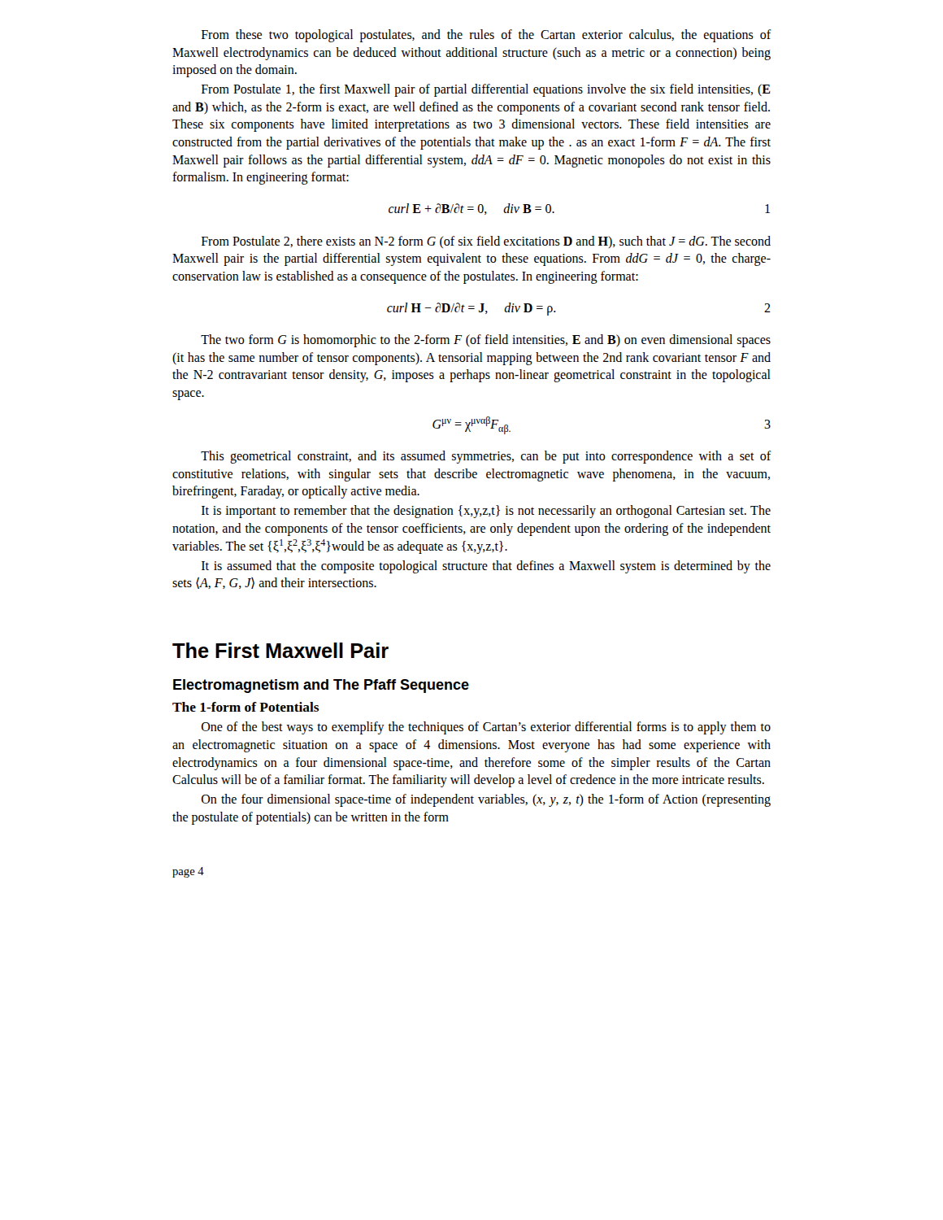From these two topological postulates, and the rules of the Cartan exterior calculus, the equations of Maxwell electrodynamics can be deduced without additional structure (such as a metric or a connection) being imposed on the domain.
From Postulate 1, the first Maxwell pair of partial differential equations involve the six field intensities, (E and B) which, as the 2-form is exact, are well defined as the components of a covariant second rank tensor field. These six components have limited interpretations as two 3 dimensional vectors. These field intensities are constructed from the partial derivatives of the potentials that make up the . as an exact 1-form F = dA. The first Maxwell pair follows as the partial differential system, ddA = dF = 0. Magnetic monopoles do not exist in this formalism. In engineering format:
curl E + ∂B/∂t = 0, div B = 0. 1
From Postulate 2, there exists an N-2 form G (of six field excitations D and H), such that J = dG. The second Maxwell pair is the partial differential system equivalent to these equations. From ddG = dJ = 0, the charge-conservation law is established as a consequence of the postulates. In engineering format:
curl H − ∂D/∂t = J, div D = ρ. 2
The two form G is homomorphic to the 2-form F (of field intensities, E and B) on even dimensional spaces (it has the same number of tensor components). A tensorial mapping between the 2nd rank covariant tensor F and the N-2 contravariant tensor density, G, imposes a perhaps non-linear geometrical constraint in the topological space.
Gμν = χμναβFαβ. 3
This geometrical constraint, and its assumed symmetries, can be put into correspondence with a set of constitutive relations, with singular sets that describe electromagnetic wave phenomena, in the vacuum, birefringent, Faraday, or optically active media.
It is important to remember that the designation {x,y,z,t} is not necessarily an orthogonal Cartesian set. The notation, and the components of the tensor coefficients, are only dependent upon the ordering of the independent variables. The set {ξ1,ξ2,ξ3,ξ4}would be as adequate as {x,y,z,t}.
It is assumed that the composite topological structure that defines a Maxwell system is determined by the sets ⟨A, F, G, J⟩ and their intersections.
The First Maxwell Pair
Electromagnetism and The Pfaff Sequence
The 1-form of Potentials
One of the best ways to exemplify the techniques of Cartan’s exterior differential forms is to apply them to an electromagnetic situation on a space of 4 dimensions. Most everyone has had some experience with electrodynamics on a four dimensional space-time, and therefore some of the simpler results of the Cartan Calculus will be of a familiar format. The familiarity will develop a level of credence in the more intricate results.
On the four dimensional space-time of independent variables, (x, y, z, t) the 1-form of Action (representing the postulate of potentials) can be written in the form
page 4